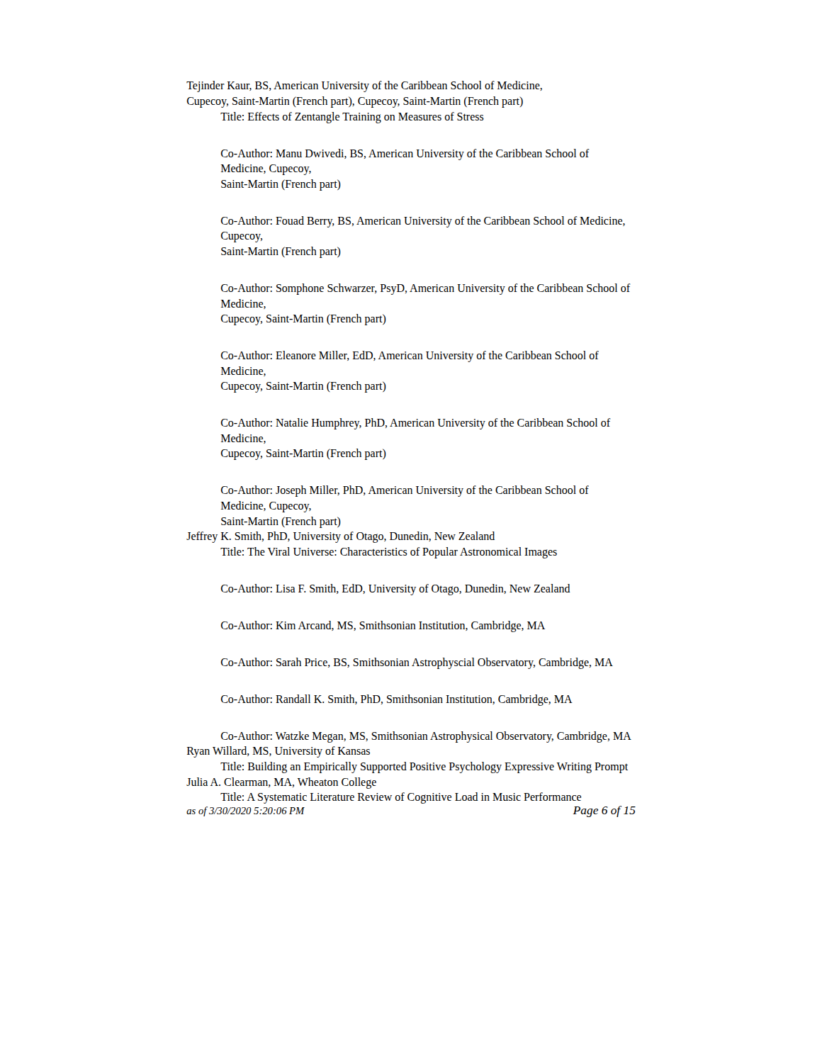Tejinder Kaur, BS, American University of the Caribbean School of Medicine,
Cupecoy, Saint-Martin (French part), Cupecoy, Saint-Martin (French part)
Title: Effects of Zentangle Training on Measures of Stress
Co-Author: Manu Dwivedi, BS, American University of the Caribbean School of Medicine, Cupecoy,
Saint-Martin (French part)
Co-Author: Fouad Berry, BS, American University of the Caribbean School of Medicine, Cupecoy,
Saint-Martin (French part)
Co-Author: Somphone Schwarzer, PsyD, American University of the Caribbean School of Medicine,
Cupecoy, Saint-Martin (French part)
Co-Author: Eleanore Miller, EdD, American University of the Caribbean School of Medicine,
Cupecoy, Saint-Martin (French part)
Co-Author: Natalie Humphrey, PhD, American University of the Caribbean School of Medicine,
Cupecoy, Saint-Martin (French part)
Co-Author: Joseph Miller, PhD, American University of the Caribbean School of Medicine, Cupecoy,
Saint-Martin (French part)
Jeffrey K. Smith, PhD, University of Otago, Dunedin, New Zealand
Title: The Viral Universe: Characteristics of Popular Astronomical Images
Co-Author: Lisa F. Smith, EdD, University of Otago, Dunedin, New Zealand
Co-Author: Kim Arcand, MS, Smithsonian Institution, Cambridge, MA
Co-Author: Sarah Price, BS, Smithsonian Astrophyscial Observatory, Cambridge, MA
Co-Author: Randall K. Smith, PhD, Smithsonian Institution, Cambridge, MA
Co-Author: Watzke Megan, MS, Smithsonian Astrophysical Observatory, Cambridge, MA
Ryan Willard, MS, University of Kansas
Title: Building an Empirically Supported Positive Psychology Expressive Writing Prompt
Julia A. Clearman, MA, Wheaton College
Title: A Systematic Literature Review of Cognitive Load in Music Performance
as of 3/30/2020 5:20:06 PM Page 6 of 15